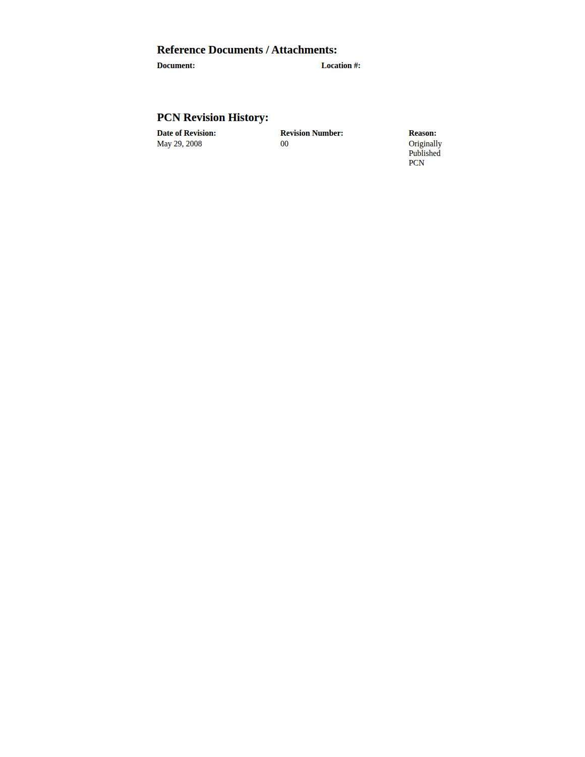Reference Documents / Attachments:
| Document: | Location #: | |
| --- | --- | --- |
PCN Revision History:
| Date of Revision: | Revision Number: | Reason: |
| --- | --- | --- |
| May 29, 2008 | 00 | Originally Published PCN |